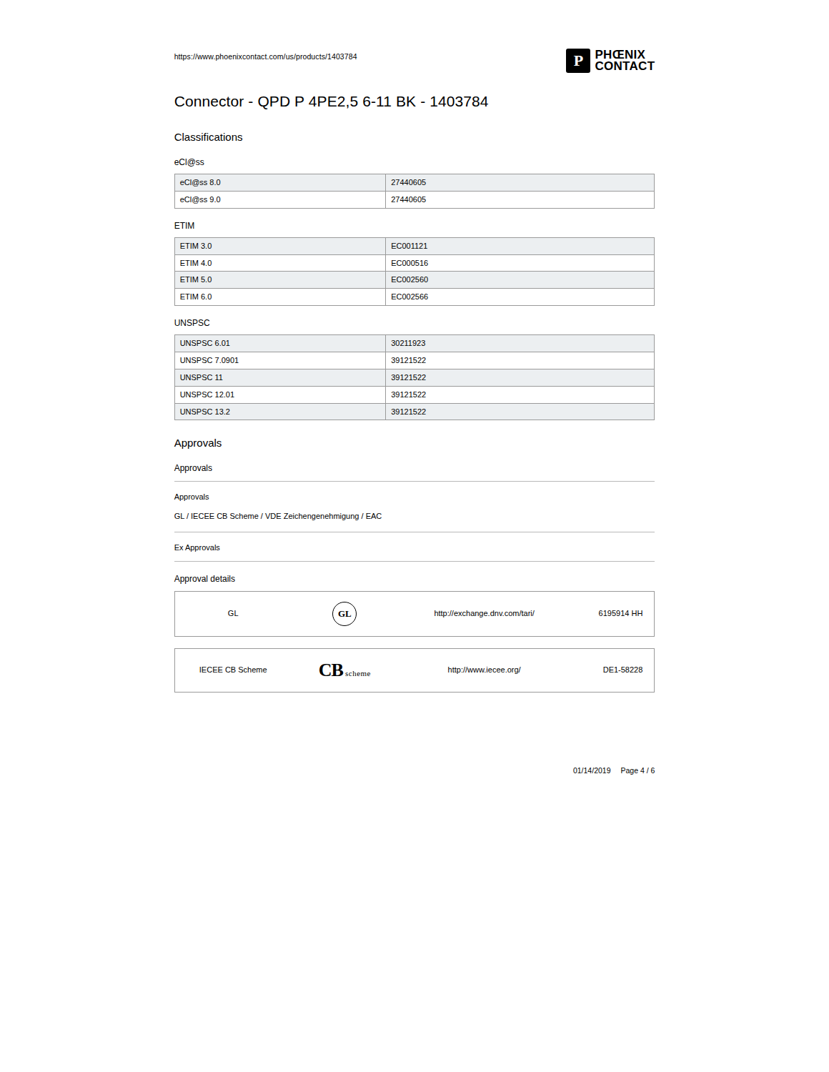https://www.phoenixcontact.com/us/products/1403784
P
PHŒNIX CONTACT
Connector - QPD P 4PE2,5 6-11 BK - 1403784
Classifications
eCl@ss
| eCl@ss 8.0 | 27440605 |
| eCl@ss 9.0 | 27440605 |
ETIM
| ETIM 3.0 | EC001121 |
| ETIM 4.0 | EC000516 |
| ETIM 5.0 | EC002560 |
| ETIM 6.0 | EC002566 |
UNSPSC
| UNSPSC 6.01 | 30211923 |
| UNSPSC 7.0901 | 39121522 |
| UNSPSC 11 | 39121522 |
| UNSPSC 12.01 | 39121522 |
| UNSPSC 13.2 | 39121522 |
Approvals
Approvals
Approvals
GL / IECEE CB Scheme / VDE Zeichengenehmigung / EAC
Ex Approvals
Approval details
GL
GL
http://exchange.dnv.com/tari/
6195914 HH
IECEE CB Scheme
CB scheme
http://www.iecee.org/
DE1-58228
01/14/2019Page 4 / 6